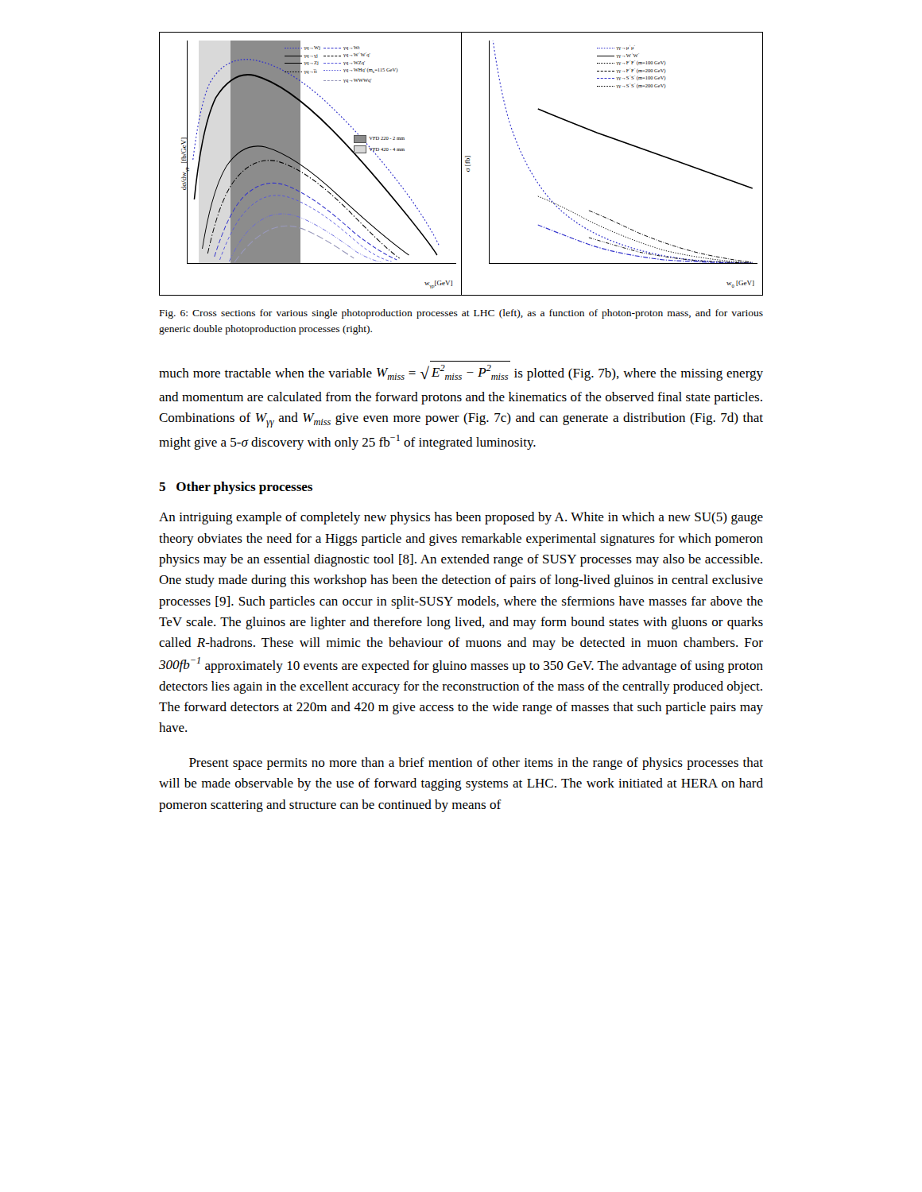gamma q -> W j (dotted blue, topmost)
| γq→Wj | γq→Wt |
| γq→γj | γq→W + W - q' |
| γq→Zj | γq→WZq' |
| γq→t̅t | γq→WHq' (m h =115 GeV) |
| | γq→WWWq' |
VFD 220 - 2 mm
VFD 420 - 4 mm
102
10
1
10-1
10-2
10-3
10-4
0
2000
4000
6000
8000
10000
12000
dσ/dwγp [fb/GeV]
wγp[GeV]
| γγ→μ + μ - |
| γγ→W + W - |
| γγ→F + F - (m=100 GeV) |
| γγ→F + F - (m=200 GeV) |
| γγ→S + S - (m=100 GeV) |
| γγ→S + S - (m=200 GeV) |
103
102
10
1
10-1
10-2
0
200
400
600
800
1000
σ [fb]
w0 [GeV]
Fig. 6: Cross sections for various single photoproduction processes at LHC (left), as a function of photon-proton mass, and for various generic double photoproduction processes (right).
much more tractable when the variable Wmiss = √E2miss − P2miss is plotted (Fig. 7b), where the missing energy and momentum are calculated from the forward protons and the kinematics of the observed final state particles. Combinations of Wγγ and Wmiss give even more power (Fig. 7c) and can generate a distribution (Fig. 7d) that might give a 5-σ discovery with only 25 fb−1 of integrated luminosity.
5 Other physics processes
An intriguing example of completely new physics has been proposed by A. White in which a new SU(5) gauge theory obviates the need for a Higgs particle and gives remarkable experimental signatures for which pomeron physics may be an essential diagnostic tool [8]. An extended range of SUSY processes may also be accessible. One study made during this workshop has been the detection of pairs of long-lived gluinos in central exclusive processes [9]. Such particles can occur in split-SUSY models, where the sfermions have masses far above the TeV scale. The gluinos are lighter and therefore long lived, and may form bound states with gluons or quarks called R-hadrons. These will mimic the behaviour of muons and may be detected in muon chambers. For 300fb−1 approximately 10 events are expected for gluino masses up to 350 GeV. The advantage of using proton detectors lies again in the excellent accuracy for the reconstruction of the mass of the centrally produced object. The forward detectors at 220m and 420 m give access to the wide range of masses that such particle pairs may have.
Present space permits no more than a brief mention of other items in the range of physics processes that will be made observable by the use of forward tagging systems at LHC. The work initiated at HERA on hard pomeron scattering and structure can be continued by means of